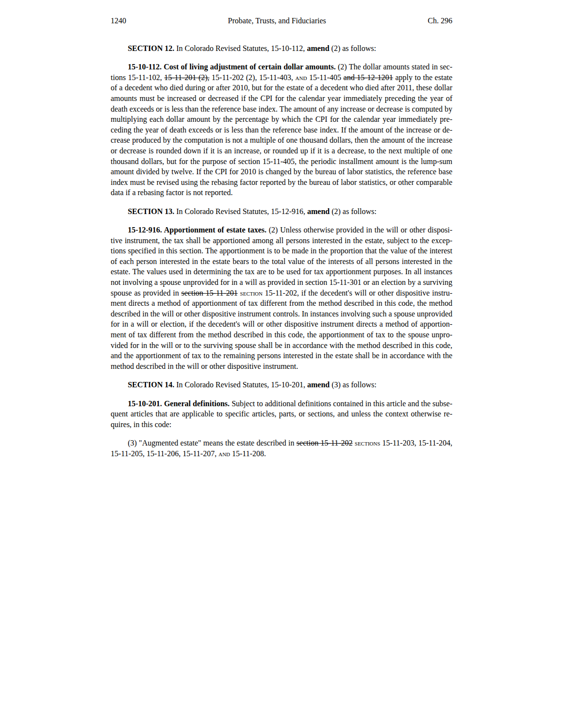1240 Probate, Trusts, and Fiduciaries Ch. 296
SECTION 12. In Colorado Revised Statutes, 15-10-112, amend (2) as follows:
15-10-112. Cost of living adjustment of certain dollar amounts. (2) The dollar amounts stated in sections 15-11-102, 15-11-201 (2), 15-11-202 (2), 15-11-403, and 15-11-405 and 15-12-1201 apply to the estate of a decedent who died during or after 2010, but for the estate of a decedent who died after 2011, these dollar amounts must be increased or decreased if the CPI for the calendar year immediately preceding the year of death exceeds or is less than the reference base index. The amount of any increase or decrease is computed by multiplying each dollar amount by the percentage by which the CPI for the calendar year immediately preceding the year of death exceeds or is less than the reference base index. If the amount of the increase or decrease produced by the computation is not a multiple of one thousand dollars, then the amount of the increase or decrease is rounded down if it is an increase, or rounded up if it is a decrease, to the next multiple of one thousand dollars, but for the purpose of section 15-11-405, the periodic installment amount is the lump-sum amount divided by twelve. If the CPI for 2010 is changed by the bureau of labor statistics, the reference base index must be revised using the rebasing factor reported by the bureau of labor statistics, or other comparable data if a rebasing factor is not reported.
SECTION 13. In Colorado Revised Statutes, 15-12-916, amend (2) as follows:
15-12-916. Apportionment of estate taxes. (2) Unless otherwise provided in the will or other dispositive instrument, the tax shall be apportioned among all persons interested in the estate, subject to the exceptions specified in this section. The apportionment is to be made in the proportion that the value of the interest of each person interested in the estate bears to the total value of the interests of all persons interested in the estate. The values used in determining the tax are to be used for tax apportionment purposes. In all instances not involving a spouse unprovided for in a will as provided in section 15-11-301 or an election by a surviving spouse as provided in section 15-11-201 section 15-11-202, if the decedent's will or other dispositive instrument directs a method of apportionment of tax different from the method described in this code, the method described in the will or other dispositive instrument controls. In instances involving such a spouse unprovided for in a will or election, if the decedent's will or other dispositive instrument directs a method of apportionment of tax different from the method described in this code, the apportionment of tax to the spouse unprovided for in the will or to the surviving spouse shall be in accordance with the method described in this code, and the apportionment of tax to the remaining persons interested in the estate shall be in accordance with the method described in the will or other dispositive instrument.
SECTION 14. In Colorado Revised Statutes, 15-10-201, amend (3) as follows:
15-10-201. General definitions. Subject to additional definitions contained in this article and the subsequent articles that are applicable to specific articles, parts, or sections, and unless the context otherwise requires, in this code:
(3) "Augmented estate" means the estate described in section 15-11-202 sections 15-11-203, 15-11-204, 15-11-205, 15-11-206, 15-11-207, and 15-11-208.